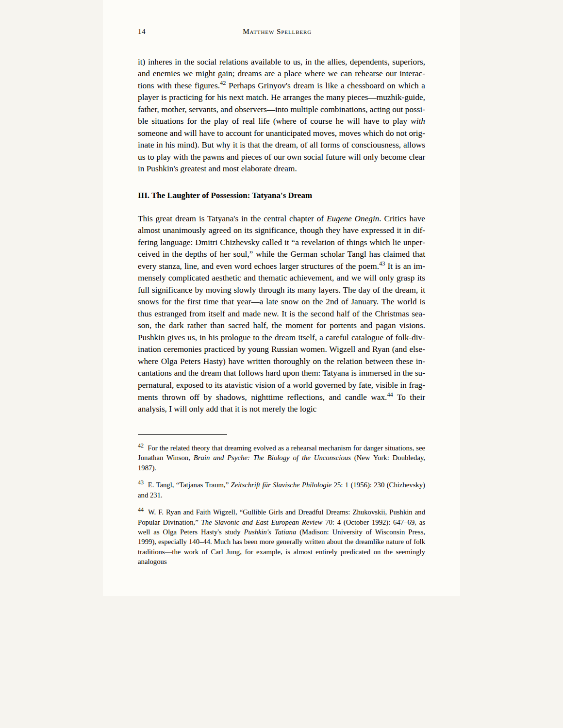14 Matthew Spellberg
it) inheres in the social relations available to us, in the allies, dependents, superiors, and enemies we might gain; dreams are a place where we can rehearse our interactions with these figures.42 Perhaps Grinyov's dream is like a chessboard on which a player is practicing for his next match. He arranges the many pieces—muzhik-guide, father, mother, servants, and observers—into multiple combinations, acting out possible situations for the play of real life (where of course he will have to play with someone and will have to account for unanticipated moves, moves which do not originate in his mind). But why it is that the dream, of all forms of consciousness, allows us to play with the pawns and pieces of our own social future will only become clear in Pushkin's greatest and most elaborate dream.
III. The Laughter of Possession: Tatyana's Dream
This great dream is Tatyana's in the central chapter of Eugene Onegin. Critics have almost unanimously agreed on its significance, though they have expressed it in differing language: Dmitri Chizhevsky called it “a revelation of things which lie unperceived in the depths of her soul,” while the German scholar Tangl has claimed that every stanza, line, and even word echoes larger structures of the poem.43 It is an immensely complicated aesthetic and thematic achievement, and we will only grasp its full significance by moving slowly through its many layers. The day of the dream, it snows for the first time that year—a late snow on the 2nd of January. The world is thus estranged from itself and made new. It is the second half of the Christmas season, the dark rather than sacred half, the moment for portents and pagan visions. Pushkin gives us, in his prologue to the dream itself, a careful catalogue of folk-divination ceremonies practiced by young Russian women. Wigzell and Ryan (and elsewhere Olga Peters Hasty) have written thoroughly on the relation between these incantations and the dream that follows hard upon them: Tatyana is immersed in the supernatural, exposed to its atavistic vision of a world governed by fate, visible in fragments thrown off by shadows, nighttime reflections, and candle wax.44 To their analysis, I will only add that it is not merely the logic
42 For the related theory that dreaming evolved as a rehearsal mechanism for danger situations, see Jonathan Winson, Brain and Psyche: The Biology of the Unconscious (New York: Doubleday, 1987).
43 E. Tangl, “Tatjanas Traum,” Zeitschrift für Slavische Philologie 25: 1 (1956): 230 (Chizhevsky) and 231.
44 W. F. Ryan and Faith Wigzell, “Gullible Girls and Dreadful Dreams: Zhukovskii, Pushkin and Popular Divination,” The Slavonic and East European Review 70: 4 (October 1992): 647–69, as well as Olga Peters Hasty's study Pushkin's Tatiana (Madison: University of Wisconsin Press, 1999), especially 140–44. Much has been more generally written about the dreamlike nature of folk traditions—the work of Carl Jung, for example, is almost entirely predicated on the seemingly analogous